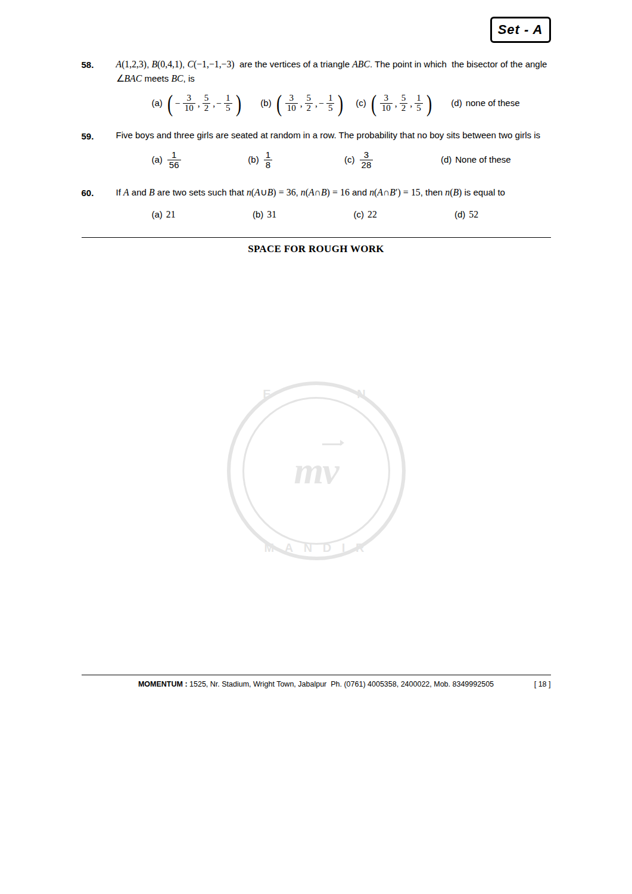Set - A
mv
E N M A N D I R
58.
A(1,2,3), B(0,4,1), C(−1,−1,−3) are the vertices of a triangle ABC. The point in which the bisector of the angle ∠BAC meets BC, is
(a) ( − 310 , 52 , − 15 )
(b) ( 310 , 52 , − 15 )
(c) ( 310 , 52 , 15 )
(d) none of these
59.
Five boys and three girls are seated at random in a row. The probability that no boy sits between two girls is
(a) 156
(b) 18
(c) 328
(d) None of these
60.
If A and B are two sets such that n(A∪B) = 36, n(A∩B) = 16 and n(A∩B′) = 15, then n(B) is equal to
(a) 21
(b) 31
(c) 22
(d) 52
SPACE FOR ROUGH WORK
MOMENTUM : 1525, Nr. Stadium, Wright Town, Jabalpur Ph. (0761) 4005358, 2400022, Mob. 8349992505
[ 18 ]